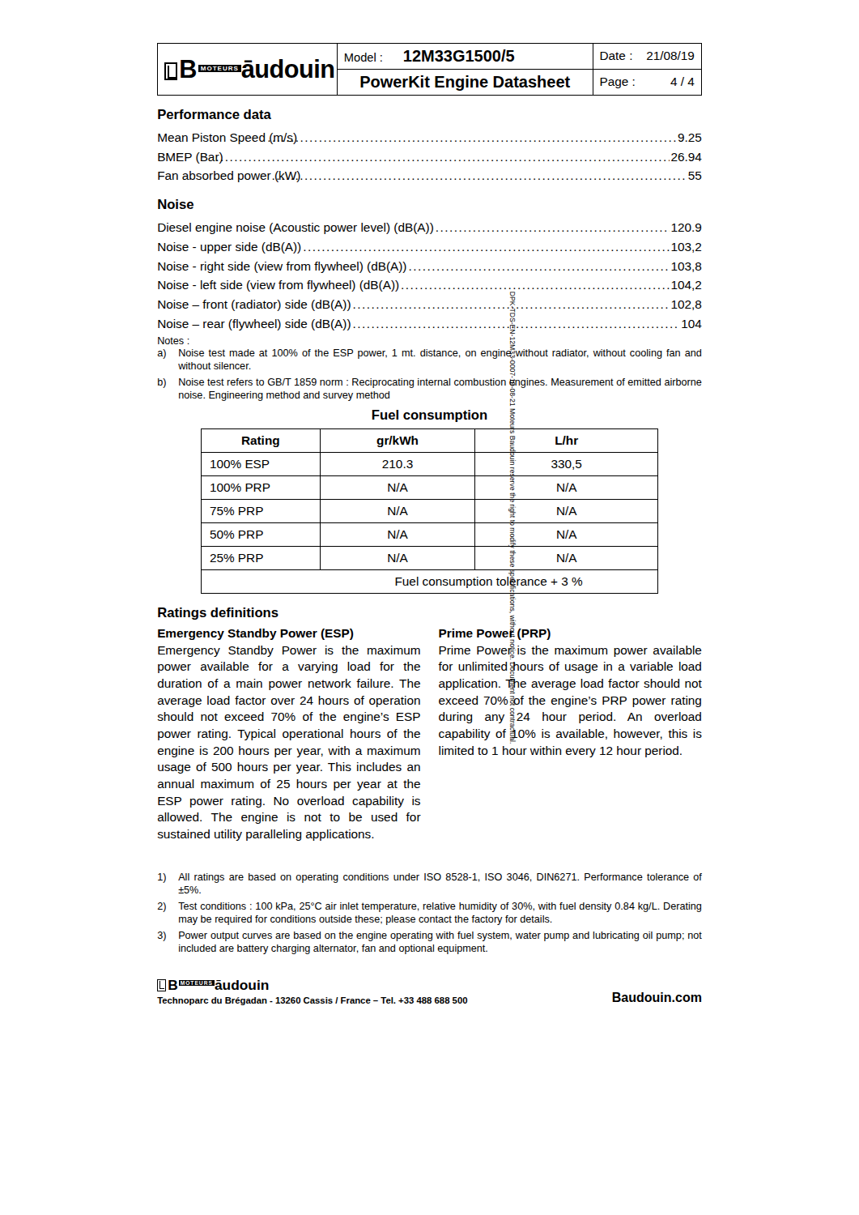| B MOTEURS āudouin | Model : 12M33G1500/5 | Date : 21/08/19 |
| PowerKit Engine Datasheet | Page : 4 / 4 |
Performance data
Mean Piston Speed (m/s) ................................................................................................................. 9.25
BMEP (Bar) ................................................................................................................. 26.94
Fan absorbed power (kW) ................................................................................................................. 55
Noise
Diesel engine noise (Acoustic power level) (dB(A)) ................................................................................................................. 120.9
Noise - upper side (dB(A)) ................................................................................................................. 103,2
Noise - right side (view from flywheel) (dB(A)) ................................................................................................................. 103,8
Noise - left side (view from flywheel) (dB(A)) ................................................................................................................. 104,2
Noise – front (radiator) side (dB(A)) ................................................................................................................. 102,8
Noise – rear (flywheel) side (dB(A)) ................................................................................................................. 104
Notes :
a) Noise test made at 100% of the ESP power, 1 mt. distance, on engine without radiator, without cooling fan and without silencer.
b) Noise test refers to GB/T 1859 norm : Reciprocating internal combustion engines. Measurement of emitted airborne noise. Engineering method and survey method
Fuel consumption
| Rating | gr/kWh | L/hr |
| --- | --- | --- |
| 100% ESP | 210.3 | 330,5 |
| 100% PRP | N/A | N/A |
| 75% PRP | N/A | N/A |
| 50% PRP | N/A | N/A |
| 25% PRP | N/A | N/A |
| | Fuel consumption tolerance + 3 % |
Ratings definitions
Emergency Standby Power (ESP)
Emergency Standby Power is the maximum power available for a varying load for the duration of a main power network failure. The average load factor over 24 hours of operation should not exceed 70% of the engine’s ESP power rating. Typical operational hours of the engine is 200 hours per year, with a maximum usage of 500 hours per year. This includes an annual maximum of 25 hours per year at the ESP power rating. No overload capability is allowed. The engine is not to be used for sustained utility paralleling applications.
Prime Power (PRP)
Prime Power is the maximum power available for unlimited hours of usage in a variable load application. The average load factor should not exceed 70% of the engine’s PRP power rating during any 24 hour period. An overload capability of 10% is available, however, this is limited to 1 hour within every 12 hour period.
1) All ratings are based on operating conditions under ISO 8528-1, ISO 3046, DIN6271. Performance tolerance of ±5%.
2) Test conditions : 100 kPa, 25°C air inlet temperature, relative humidity of 30%, with fuel density 0.84 kg/L. Derating may be required for conditions outside these; please contact the factory for details.
3) Power output curves are based on the engine operating with fuel system, water pump and lubricating oil pump; not included are battery charging alternator, fan and optional equipment.
BMOTEURSāudouin
Technoparc du Brégadan - 13260 Cassis / France – Tel. +33 488 688 500
Baudouin.com
DPK-TDS-EN-12M33-0007-19-08-21 Moteurs Baudouin reserve the right to modify these specifications, without notice. Document not contractual.